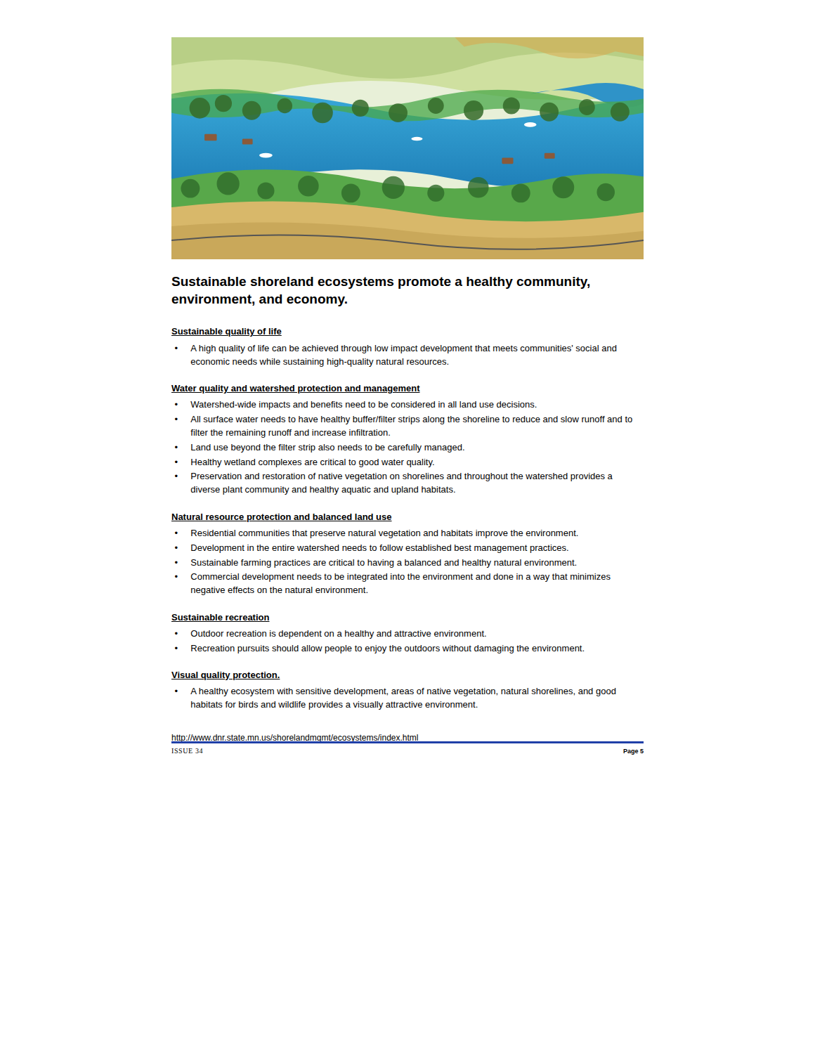Sustainable shoreland ecosystems promote a healthy community, environment, and economy.
Sustainable quality of life
A high quality of life can be achieved through low impact development that meets communities' social and economic needs while sustaining high-quality natural resources.
Water quality and watershed protection and management
Watershed-wide impacts and benefits need to be considered in all land use decisions.
All surface water needs to have healthy buffer/filter strips along the shoreline to reduce and slow runoff and to filter the remaining runoff and increase infiltration.
Land use beyond the filter strip also needs to be carefully managed.
Healthy wetland complexes are critical to good water quality.
Preservation and restoration of native vegetation on shorelines and throughout the watershed provides a diverse plant community and healthy aquatic and upland habitats.
Natural resource protection and balanced land use
Residential communities that preserve natural vegetation and habitats improve the environment.
Development in the entire watershed needs to follow established best management practices.
Sustainable farming practices are critical to having a balanced and healthy natural environment.
Commercial development needs to be integrated into the environment and done in a way that minimizes negative effects on the natural environment.
Sustainable recreation
Outdoor recreation is dependent on a healthy and attractive environment.
Recreation pursuits should allow people to enjoy the outdoors without damaging the environment.
Visual quality protection.
A healthy ecosystem with sensitive development, areas of native vegetation, natural shorelines, and good habitats for birds and wildlife provides a visually attractive environment.
http://www.dnr.state.mn.us/shorelandmgmt/ecosystems/index.html
ISSUE 34 Page 5